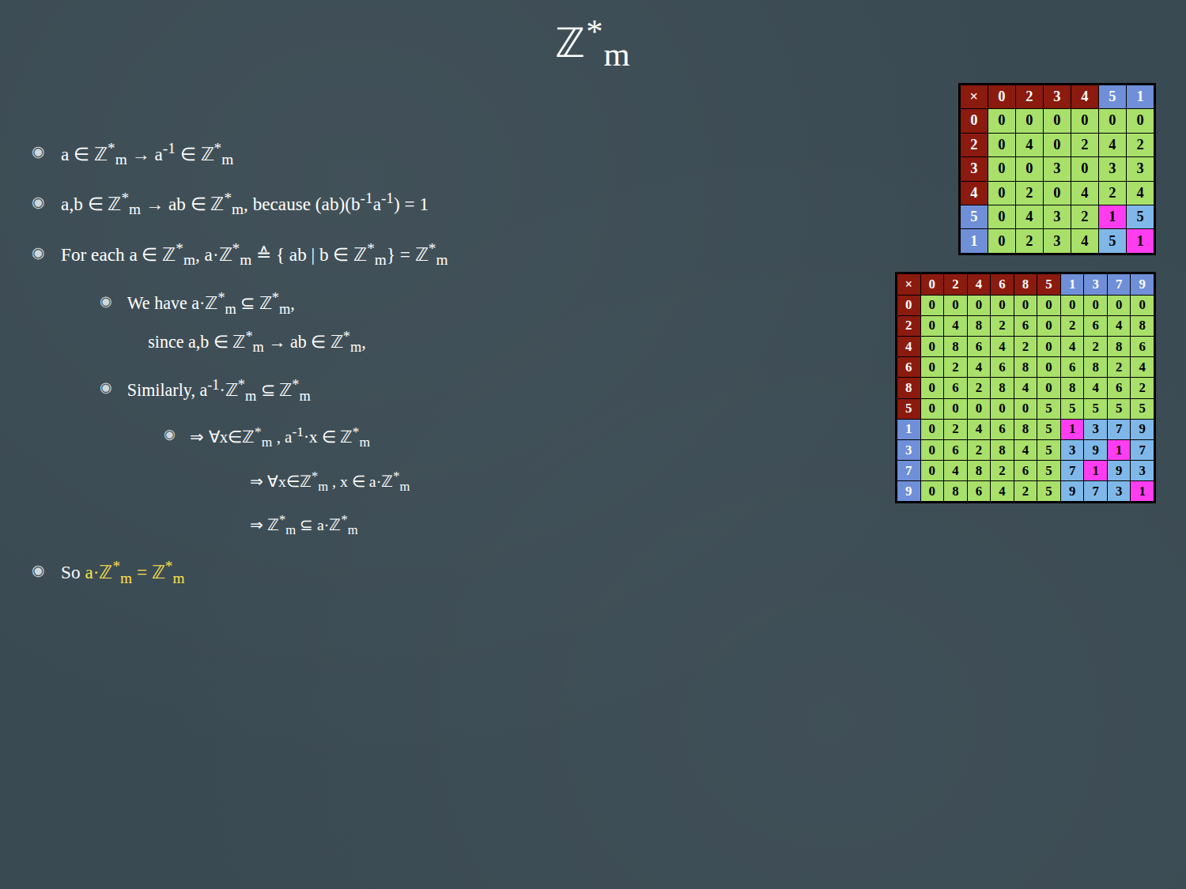ℤ*m
a ∈ ℤ*m → a-1 ∈ ℤ*m
a,b ∈ ℤ*m → ab ∈ ℤ*m, because (ab)(b-1a-1) = 1
For each a ∈ ℤ*m, a·ℤ*m ≙ { ab | b ∈ ℤ*m} = ℤ*m
We have a·ℤ*m ⊆ ℤ*m,
since a,b ∈ ℤ*m → ab ∈ ℤ*m,
Similarly, a-1·ℤ*m ⊆ ℤ*m
⇒ ∀x∈ℤ*m , a-1·x ∈ ℤ*m
⇒ ∀x∈ℤ*m , x ∈ a·ℤ*m
⇒ ℤ*m ⊆ a·ℤ*m
So a·ℤ*m = ℤ*m
| × | 0 | 2 | 3 | 4 | 5 | 1 |
| --- | --- | --- | --- | --- | --- | --- |
| 0 | 0 | 0 | 0 | 0 | 0 | 0 |
| 2 | 0 | 4 | 0 | 2 | 4 | 2 |
| 3 | 0 | 0 | 3 | 0 | 3 | 3 |
| 4 | 0 | 2 | 0 | 4 | 2 | 4 |
| 5 | 0 | 4 | 3 | 2 | 1 | 5 |
| 1 | 0 | 2 | 3 | 4 | 5 | 1 |
| × | 0 | 2 | 4 | 6 | 8 | 5 | 1 | 3 | 7 | 9 |
| --- | --- | --- | --- | --- | --- | --- | --- | --- | --- | --- |
| 0 | 0 | 0 | 0 | 0 | 0 | 0 | 0 | 0 | 0 | 0 |
| 2 | 0 | 4 | 8 | 2 | 6 | 0 | 2 | 6 | 4 | 8 |
| 4 | 0 | 8 | 6 | 4 | 2 | 0 | 4 | 2 | 8 | 6 |
| 6 | 0 | 2 | 4 | 6 | 8 | 0 | 6 | 8 | 2 | 4 |
| 8 | 0 | 6 | 2 | 8 | 4 | 0 | 8 | 4 | 6 | 2 |
| 5 | 0 | 0 | 0 | 0 | 0 | 5 | 5 | 5 | 5 | 5 |
| 1 | 0 | 2 | 4 | 6 | 8 | 5 | 1 | 3 | 7 | 9 |
| 3 | 0 | 6 | 2 | 8 | 4 | 5 | 3 | 9 | 1 | 7 |
| 7 | 0 | 4 | 8 | 2 | 6 | 5 | 7 | 1 | 9 | 3 |
| 9 | 0 | 8 | 6 | 4 | 2 | 5 | 9 | 7 | 3 | 1 |